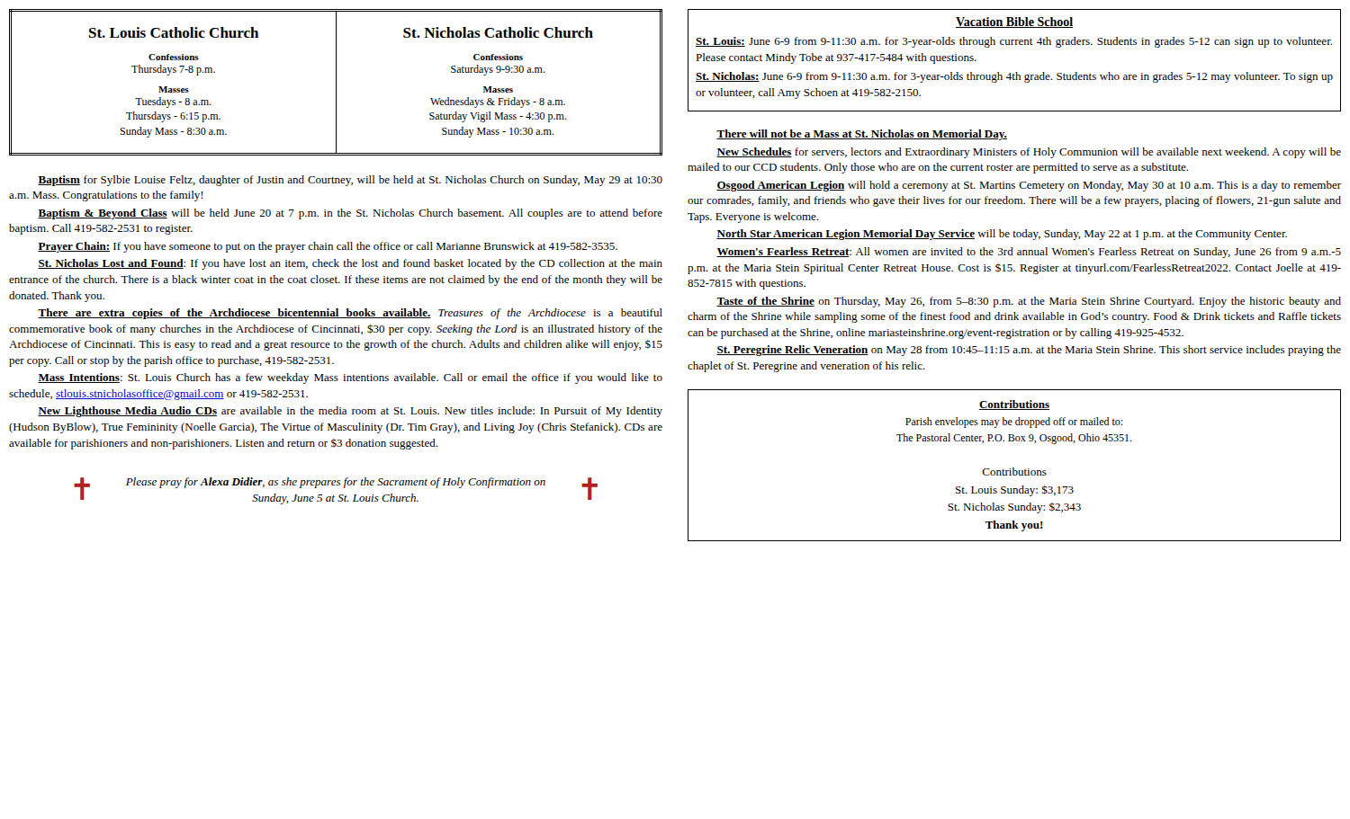| St. Louis Catholic Church Confessions Thursdays 7-8 p.m. Masses Tuesdays - 8 a.m. Thursdays - 6:15 p.m. Sunday Mass - 8:30 a.m. | St. Nicholas Catholic Church Confessions Saturdays 9-9:30 a.m. Masses Wednesdays & Fridays - 8 a.m. Saturday Vigil Mass - 4:30 p.m. Sunday Mass - 10:30 a.m. |
Baptism for Sylbie Louise Feltz, daughter of Justin and Courtney, will be held at St. Nicholas Church on Sunday, May 29 at 10:30 a.m. Mass. Congratulations to the family!
Baptism & Beyond Class will be held June 20 at 7 p.m. in the St. Nicholas Church basement. All couples are to attend before baptism. Call 419-582-2531 to register.
Prayer Chain: If you have someone to put on the prayer chain call the office or call Marianne Brunswick at 419-582-3535.
St. Nicholas Lost and Found: If you have lost an item, check the lost and found basket located by the CD collection at the main entrance of the church. There is a black winter coat in the coat closet. If these items are not claimed by the end of the month they will be donated. Thank you.
There are extra copies of the Archdiocese bicentennial books available. Treasures of the Archdiocese is a beautiful commemorative book of many churches in the Archdiocese of Cincinnati, $30 per copy. Seeking the Lord is an illustrated history of the Archdiocese of Cincinnati. This is easy to read and a great resource to the growth of the church. Adults and children alike will enjoy, $15 per copy. Call or stop by the parish office to purchase, 419-582-2531.
Mass Intentions: St. Louis Church has a few weekday Mass intentions available. Call or email the office if you would like to schedule, stlouis.stnicholasoffice@gmail.com or 419-582-2531.
New Lighthouse Media Audio CDs are available in the media room at St. Louis. New titles include: In Pursuit of My Identity (Hudson ByBlow), True Femininity (Noelle Garcia), The Virtue of Masculinity (Dr. Tim Gray), and Living Joy (Chris Stefanick). CDs are available for parishioners and non-parishioners. Listen and return or $3 donation suggested.
✝
Please pray for Alexa Didier, as she prepares for the Sacrament of Holy Confirmation on Sunday, June 5 at St. Louis Church.
✝
Vacation Bible School
St. Louis: June 6-9 from 9-11:30 a.m. for 3-year-olds through current 4th graders. Students in grades 5-12 can sign up to volunteer. Please contact Mindy Tobe at 937-417-5484 with questions.
St. Nicholas: June 6-9 from 9-11:30 a.m. for 3-year-olds through 4th grade. Students who are in grades 5-12 may volunteer. To sign up or volunteer, call Amy Schoen at 419-582-2150.
There will not be a Mass at St. Nicholas on Memorial Day.
New Schedules for servers, lectors and Extraordinary Ministers of Holy Communion will be available next weekend. A copy will be mailed to our CCD students. Only those who are on the current roster are permitted to serve as a substitute.
Osgood American Legion will hold a ceremony at St. Martins Cemetery on Monday, May 30 at 10 a.m. This is a day to remember our comrades, family, and friends who gave their lives for our freedom. There will be a few prayers, placing of flowers, 21-gun salute and Taps. Everyone is welcome.
North Star American Legion Memorial Day Service will be today, Sunday, May 22 at 1 p.m. at the Community Center.
Women's Fearless Retreat: All women are invited to the 3rd annual Women's Fearless Retreat on Sunday, June 26 from 9 a.m.-5 p.m. at the Maria Stein Spiritual Center Retreat House. Cost is $15. Register at tinyurl.com/FearlessRetreat2022. Contact Joelle at 419-852-7815 with questions.
Taste of the Shrine on Thursday, May 26, from 5–8:30 p.m. at the Maria Stein Shrine Courtyard. Enjoy the historic beauty and charm of the Shrine while sampling some of the finest food and drink available in God’s country. Food & Drink tickets and Raffle tickets can be purchased at the Shrine, online mariasteinshrine.org/event-registration or by calling 419-925-4532.
St. Peregrine Relic Veneration on May 28 from 10:45–11:15 a.m. at the Maria Stein Shrine. This short service includes praying the chaplet of St. Peregrine and veneration of his relic.
Contributions
Parish envelopes may be dropped off or mailed to:
The Pastoral Center, P.O. Box 9, Osgood, Ohio 45351.
Contributions
St. Louis Sunday: $3,173
St. Nicholas Sunday: $2,343
Thank you!